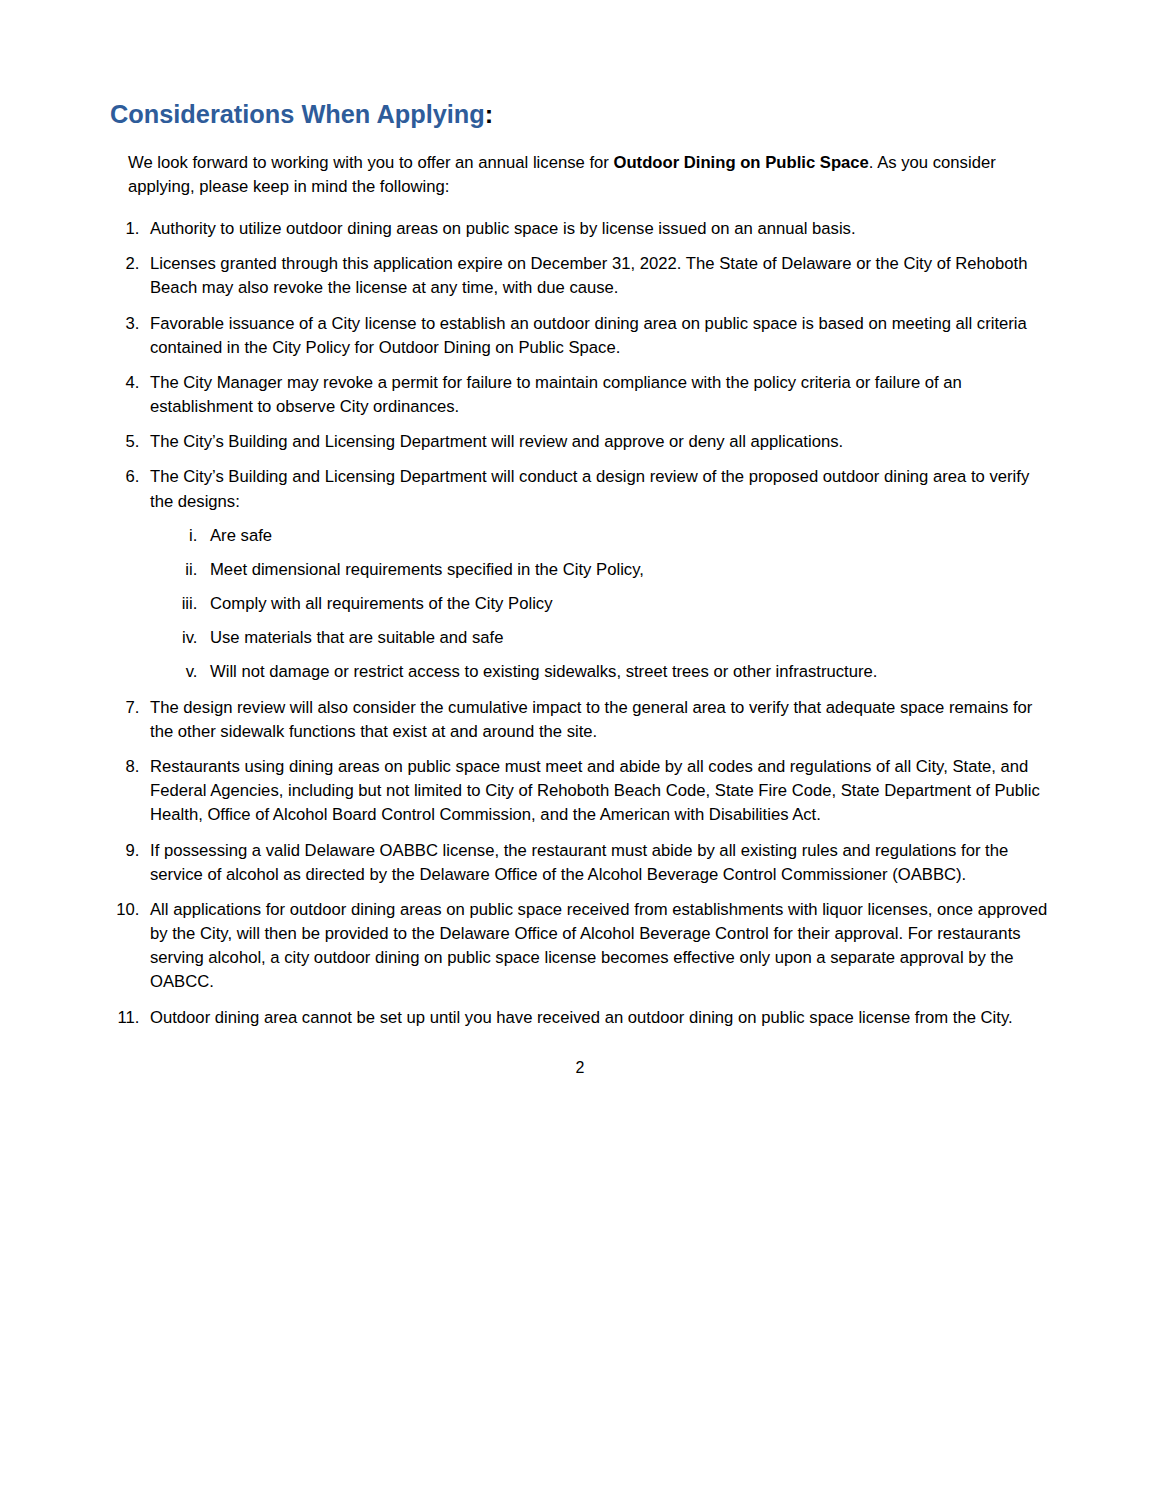Considerations When Applying:
We look forward to working with you to offer an annual license for Outdoor Dining on Public Space. As you consider applying, please keep in mind the following:
Authority to utilize outdoor dining areas on public space is by license issued on an annual basis.
Licenses granted through this application expire on December 31, 2022. The State of Delaware or the City of Rehoboth Beach may also revoke the license at any time, with due cause.
Favorable issuance of a City license to establish an outdoor dining area on public space is based on meeting all criteria contained in the City Policy for Outdoor Dining on Public Space.
The City Manager may revoke a permit for failure to maintain compliance with the policy criteria or failure of an establishment to observe City ordinances.
The City’s Building and Licensing Department will review and approve or deny all applications.
The City’s Building and Licensing Department will conduct a design review of the proposed outdoor dining area to verify the designs:
Are safe
Meet dimensional requirements specified in the City Policy,
Comply with all requirements of the City Policy
Use materials that are suitable and safe
Will not damage or restrict access to existing sidewalks, street trees or other infrastructure.
The design review will also consider the cumulative impact to the general area to verify that adequate space remains for the other sidewalk functions that exist at and around the site.
Restaurants using dining areas on public space must meet and abide by all codes and regulations of all City, State, and Federal Agencies, including but not limited to City of Rehoboth Beach Code, State Fire Code, State Department of Public Health, Office of Alcohol Board Control Commission, and the American with Disabilities Act.
If possessing a valid Delaware OABBC license, the restaurant must abide by all existing rules and regulations for the service of alcohol as directed by the Delaware Office of the Alcohol Beverage Control Commissioner (OABBC).
All applications for outdoor dining areas on public space received from establishments with liquor licenses, once approved by the City, will then be provided to the Delaware Office of Alcohol Beverage Control for their approval. For restaurants serving alcohol, a city outdoor dining on public space license becomes effective only upon a separate approval by the OABCC.
Outdoor dining area cannot be set up until you have received an outdoor dining on public space license from the City.
2